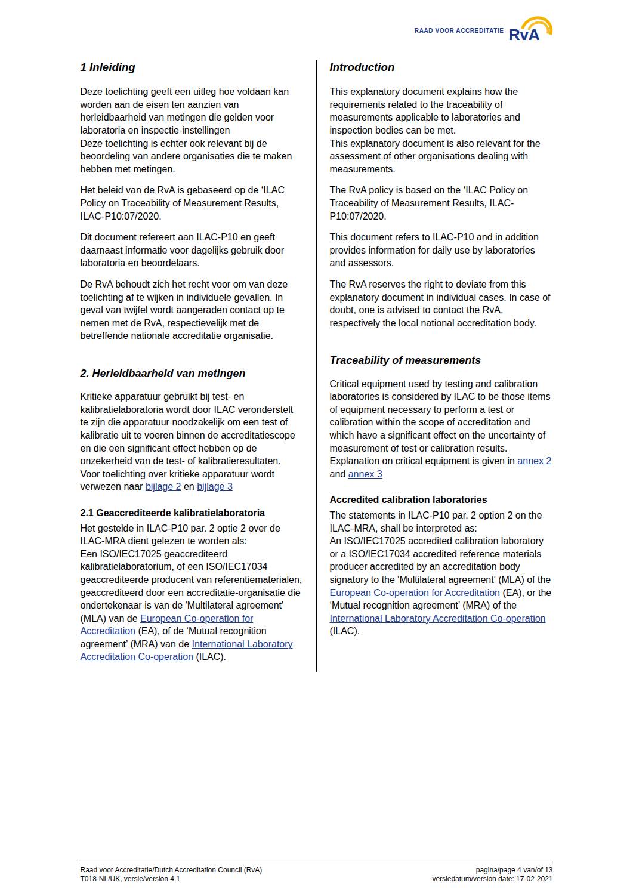RAAD VOOR ACCREDITATIE
RvA
1 Inleiding
Deze toelichting geeft een uitleg hoe voldaan kan worden aan de eisen ten aanzien van herleidbaarheid van metingen die gelden voor laboratoria en inspectie-instellingen
Deze toelichting is echter ook relevant bij de beoordeling van andere organisaties die te maken hebben met metingen.
Het beleid van de RvA is gebaseerd op de ‘ILAC Policy on Traceability of Measurement Results, ILAC-P10:07/2020.
Dit document refereert aan ILAC-P10 en geeft daarnaast informatie voor dagelijks gebruik door laboratoria en beoordelaars.
De RvA behoudt zich het recht voor om van deze toelichting af te wijken in individuele gevallen. In geval van twijfel wordt aangeraden contact op te nemen met de RvA, respectievelijk met de betreffende nationale accreditatie organisatie.
2. Herleidbaarheid van metingen
Kritieke apparatuur gebruikt bij test- en kalibratielaboratoria wordt door ILAC veronderstelt te zijn die apparatuur noodzakelijk om een test of kalibratie uit te voeren binnen de accreditatiescope en die een significant effect hebben op de onzekerheid van de test- of kalibratieresultaten. Voor toelichting over kritieke apparatuur wordt verwezen naar bijlage 2 en bijlage 3
2.1 Geaccrediteerde kalibratielaboratoria
Het gestelde in ILAC-P10 par. 2 optie 2 over de ILAC-MRA dient gelezen te worden als:
Een ISO/IEC17025 geaccrediteerd kalibratielaboratorium, of een ISO/IEC17034 geaccrediteerde producent van referentiematerialen, geaccrediteerd door een accreditatie-organisatie die ondertekenaar is van de 'Multilateral agreement' (MLA) van de European Co-operation for Accreditation (EA), of de ‘Mutual recognition agreement’ (MRA) van de International Laboratory Accreditation Co-operation (ILAC).
Introduction
This explanatory document explains how the requirements related to the traceability of measurements applicable to laboratories and inspection bodies can be met.
This explanatory document is also relevant for the assessment of other organisations dealing with measurements.
The RvA policy is based on the ‘ILAC Policy on Traceability of Measurement Results, ILAC-P10:07/2020.
This document refers to ILAC-P10 and in addition provides information for daily use by laboratories and assessors.
The RvA reserves the right to deviate from this explanatory document in individual cases. In case of doubt, one is advised to contact the RvA, respectively the local national accreditation body.
Traceability of measurements
Critical equipment used by testing and calibration laboratories is considered by ILAC to be those items of equipment necessary to perform a test or calibration within the scope of accreditation and which have a significant effect on the uncertainty of measurement of test or calibration results. Explanation on critical equipment is given in annex 2 and annex 3
Accredited calibration laboratories
The statements in ILAC-P10 par. 2 option 2 on the ILAC-MRA, shall be interpreted as:
An ISO/IEC17025 accredited calibration laboratory or a ISO/IEC17034 accredited reference materials producer accredited by an accreditation body signatory to the 'Multilateral agreement' (MLA) of the European Co-operation for Accreditation (EA), or the ‘Mutual recognition agreement’ (MRA) of the International Laboratory Accreditation Co-operation (ILAC).
Raad voor Accreditatie/Dutch Accreditation Council (RvA)
T018-NL/UK, versie/version 4.1
pagina/page 4 van/of 13
versiedatum/version date: 17-02-2021